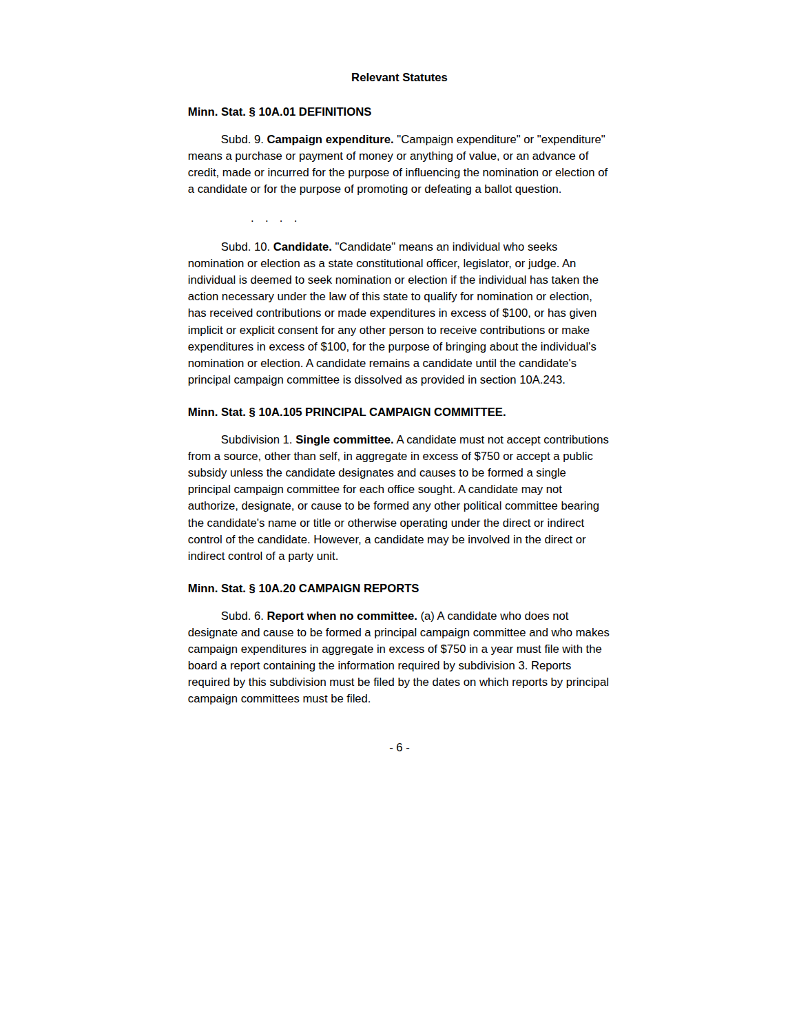Relevant Statutes
Minn. Stat. § 10A.01 DEFINITIONS
Subd. 9. Campaign expenditure. "Campaign expenditure" or "expenditure" means a purchase or payment of money or anything of value, or an advance of credit, made or incurred for the purpose of influencing the nomination or election of a candidate or for the purpose of promoting or defeating a ballot question.
. . . .
Subd. 10. Candidate. "Candidate" means an individual who seeks nomination or election as a state constitutional officer, legislator, or judge. An individual is deemed to seek nomination or election if the individual has taken the action necessary under the law of this state to qualify for nomination or election, has received contributions or made expenditures in excess of $100, or has given implicit or explicit consent for any other person to receive contributions or make expenditures in excess of $100, for the purpose of bringing about the individual's nomination or election. A candidate remains a candidate until the candidate's principal campaign committee is dissolved as provided in section 10A.243.
Minn. Stat. § 10A.105 PRINCIPAL CAMPAIGN COMMITTEE.
Subdivision 1. Single committee. A candidate must not accept contributions from a source, other than self, in aggregate in excess of $750 or accept a public subsidy unless the candidate designates and causes to be formed a single principal campaign committee for each office sought. A candidate may not authorize, designate, or cause to be formed any other political committee bearing the candidate's name or title or otherwise operating under the direct or indirect control of the candidate. However, a candidate may be involved in the direct or indirect control of a party unit.
Minn. Stat. § 10A.20 CAMPAIGN REPORTS
Subd. 6. Report when no committee. (a) A candidate who does not designate and cause to be formed a principal campaign committee and who makes campaign expenditures in aggregate in excess of $750 in a year must file with the board a report containing the information required by subdivision 3. Reports required by this subdivision must be filed by the dates on which reports by principal campaign committees must be filed.
- 6 -